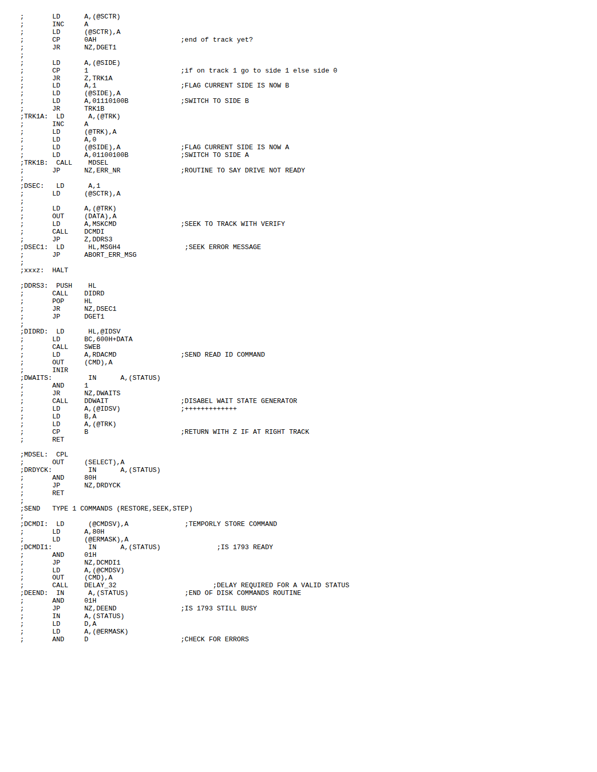;       LD      A,(@SCTR)
;       INC     A
;       LD      (@SCTR),A
;       CP      0AH                     ;end of track yet?
;       JR      NZ,DGET1
;
;       LD      A,(@SIDE)
;       CP      1                       ;if on track 1 go to side 1 else side 0
;       JR      Z,TRK1A
;       LD      A,1                     ;FLAG CURRENT SIDE IS NOW B
;       LD      (@SIDE),A
;       LD      A,01110100B             ;SWITCH TO SIDE B
;       JR      TRK1B
;TRK1A:  LD      A,(@TRK)
;       INC     A
;       LD      (@TRK),A
;       LD      A,0
;       LD      (@SIDE),A               ;FLAG CURRENT SIDE IS NOW A
;       LD      A,01100100B             ;SWITCH TO SIDE A
;TRK1B:  CALL    MDSEL
;       JP      NZ,ERR_NR               ;ROUTINE TO SAY DRIVE NOT READY
;
;DSEC:   LD      A,1
;       LD      (@SCTR),A
;
;       LD      A,(@TRK)
;       OUT     (DATA),A
;       LD      A,MSKCMD                ;SEEK TO TRACK WITH VERIFY
;       CALL    DCMDI
;       JP      Z,DDRS3
;DSEC1:  LD      HL,MSGH4                ;SEEK ERROR MESSAGE
;       JP      ABORT_ERR_MSG
;
;xxxz:  HALT

;DDRS3:  PUSH    HL
;       CALL    DIDRD
;       POP     HL
;       JR      NZ,DSEC1
;       JP      DGET1
;
;DIDRD:  LD      HL,@IDSV
;       LD      BC,600H+DATA
;       CALL    SWEB
;       LD      A,RDACMD                ;SEND READ ID COMMAND
;       OUT     (CMD),A
;       INIR
;DWAITS:         IN      A,(STATUS)
;       AND     1
;       JR      NZ,DWAITS
;       CALL    DDWAIT                  ;DISABEL WAIT STATE GENERATOR
;       LD      A,(@IDSV)               ;+++++++++++++
;       LD      B,A
;       LD      A,(@TRK)
;       CP      B                       ;RETURN WITH Z IF AT RIGHT TRACK
;       RET

;MDSEL:  CPL
;       OUT     (SELECT),A
;DRDYCK:         IN      A,(STATUS)
;       AND     80H
;       JP      NZ,DRDYCK
;       RET
;
;SEND   TYPE 1 COMMANDS (RESTORE,SEEK,STEP)
;
;DCMDI:  LD      (@CMDSV),A              ;TEMPORLY STORE COMMAND
;       LD      A,80H
;       LD      (@ERMASK),A
;DCMDI1:         IN      A,(STATUS)              ;IS 1793 READY
;       AND     01H
;       JP      NZ,DCMDI1
;       LD      A,(@CMDSV)
;       OUT     (CMD),A
;       CALL    DELAY_32                        ;DELAY REQUIRED FOR A VALID STATUS
;DEEND:  IN      A,(STATUS)              ;END OF DISK COMMANDS ROUTINE
;       AND     01H
;       JP      NZ,DEEND                ;IS 1793 STILL BUSY
;       IN      A,(STATUS)
;       LD      D,A
;       LD      A,(@ERMASK)
;       AND     D                       ;CHECK FOR ERRORS